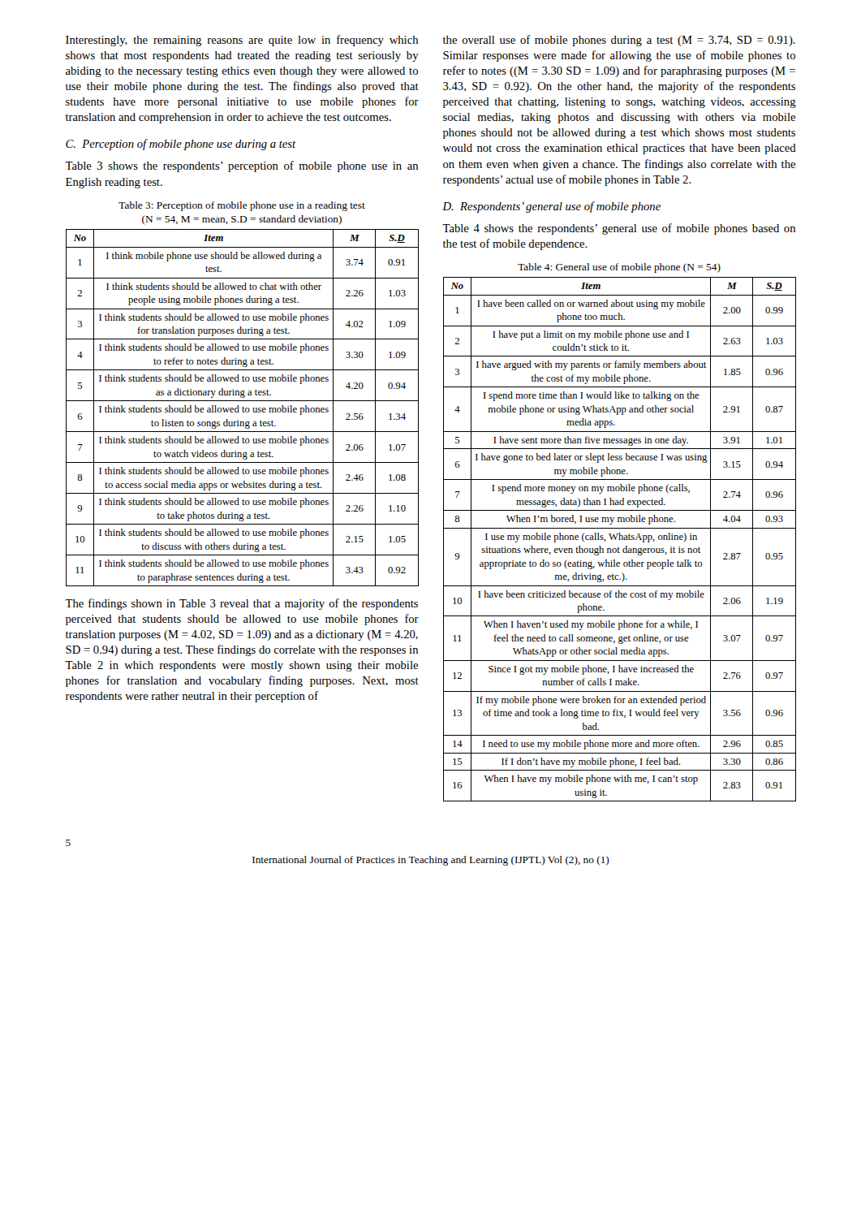Interestingly, the remaining reasons are quite low in frequency which shows that most respondents had treated the reading test seriously by abiding to the necessary testing ethics even though they were allowed to use their mobile phone during the test. The findings also proved that students have more personal initiative to use mobile phones for translation and comprehension in order to achieve the test outcomes.
C. Perception of mobile phone use during a test
Table 3 shows the respondents’ perception of mobile phone use in an English reading test.
Table 3: Perception of mobile phone use in a reading test
(N = 54, M = mean, S.D = standard deviation)
| No | Item | M | S. D |
| --- | --- | --- | --- |
| 1 | I think mobile phone use should be allowed during a test. | 3.74 | 0.91 |
| 2 | I think students should be allowed to chat with other people using mobile phones during a test. | 2.26 | 1.03 |
| 3 | I think students should be allowed to use mobile phones for translation purposes during a test. | 4.02 | 1.09 |
| 4 | I think students should be allowed to use mobile phones to refer to notes during a test. | 3.30 | 1.09 |
| 5 | I think students should be allowed to use mobile phones as a dictionary during a test. | 4.20 | 0.94 |
| 6 | I think students should be allowed to use mobile phones to listen to songs during a test. | 2.56 | 1.34 |
| 7 | I think students should be allowed to use mobile phones to watch videos during a test. | 2.06 | 1.07 |
| 8 | I think students should be allowed to use mobile phones to access social media apps or websites during a test. | 2.46 | 1.08 |
| 9 | I think students should be allowed to use mobile phones to take photos during a test. | 2.26 | 1.10 |
| 10 | I think students should be allowed to use mobile phones to discuss with others during a test. | 2.15 | 1.05 |
| 11 | I think students should be allowed to use mobile phones to paraphrase sentences during a test. | 3.43 | 0.92 |
The findings shown in Table 3 reveal that a majority of the respondents perceived that students should be allowed to use mobile phones for translation purposes (M = 4.02, SD = 1.09) and as a dictionary (M = 4.20, SD = 0.94) during a test. These findings do correlate with the responses in Table 2 in which respondents were mostly shown using their mobile phones for translation and vocabulary finding purposes. Next, most respondents were rather neutral in their perception of
the overall use of mobile phones during a test (M = 3.74, SD = 0.91). Similar responses were made for allowing the use of mobile phones to refer to notes ((M = 3.30 SD = 1.09) and for paraphrasing purposes (M = 3.43, SD = 0.92). On the other hand, the majority of the respondents perceived that chatting, listening to songs, watching videos, accessing social medias, taking photos and discussing with others via mobile phones should not be allowed during a test which shows most students would not cross the examination ethical practices that have been placed on them even when given a chance. The findings also correlate with the respondents’ actual use of mobile phones in Table 2.
D. Respondents’ general use of mobile phone
Table 4 shows the respondents’ general use of mobile phones based on the test of mobile dependence.
Table 4: General use of mobile phone (N = 54)
| No | Item | M | S. D |
| --- | --- | --- | --- |
| 1 | I have been called on or warned about using my mobile phone too much. | 2.00 | 0.99 |
| 2 | I have put a limit on my mobile phone use and I couldn’t stick to it. | 2.63 | 1.03 |
| 3 | I have argued with my parents or family members about the cost of my mobile phone. | 1.85 | 0.96 |
| 4 | I spend more time than I would like to talking on the mobile phone or using WhatsApp and other social media apps. | 2.91 | 0.87 |
| 5 | I have sent more than five messages in one day. | 3.91 | 1.01 |
| 6 | I have gone to bed later or slept less because I was using my mobile phone. | 3.15 | 0.94 |
| 7 | I spend more money on my mobile phone (calls, messages, data) than I had expected. | 2.74 | 0.96 |
| 8 | When I’m bored, I use my mobile phone. | 4.04 | 0.93 |
| 9 | I use my mobile phone (calls, WhatsApp, online) in situations where, even though not dangerous, it is not appropriate to do so (eating, while other people talk to me, driving, etc.). | 2.87 | 0.95 |
| 10 | I have been criticized because of the cost of my mobile phone. | 2.06 | 1.19 |
| 11 | When I haven’t used my mobile phone for a while, I feel the need to call someone, get online, or use WhatsApp or other social media apps. | 3.07 | 0.97 |
| 12 | Since I got my mobile phone, I have increased the number of calls I make. | 2.76 | 0.97 |
| 13 | If my mobile phone were broken for an extended period of time and took a long time to fix, I would feel very bad. | 3.56 | 0.96 |
| 14 | I need to use my mobile phone more and more often. | 2.96 | 0.85 |
| 15 | If I don’t have my mobile phone, I feel bad. | 3.30 | 0.86 |
| 16 | When I have my mobile phone with me, I can’t stop using it. | 2.83 | 0.91 |
5
International Journal of Practices in Teaching and Learning (IJPTL) Vol (2), no (1)